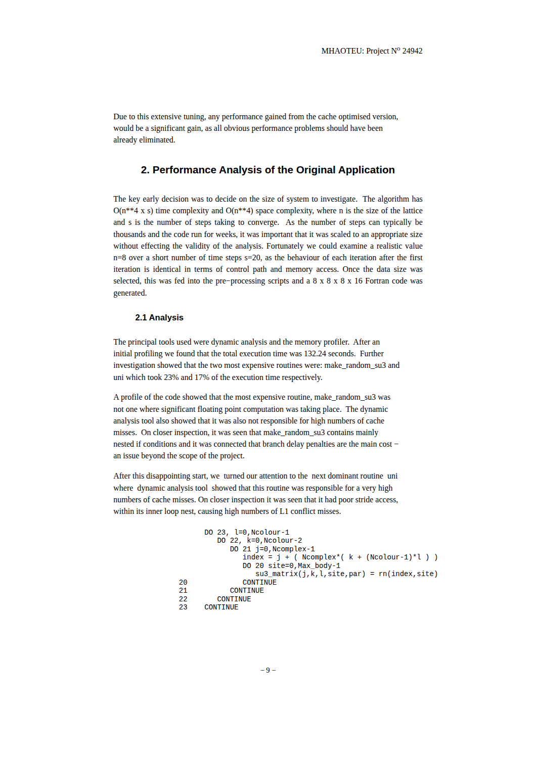MHAOTEU: Project No 24942
Due to this extensive tuning, any performance gained from the cache optimised version,
would be a significant gain, as all obvious performance problems should have been
already eliminated.
2. Performance Analysis of the Original Application
The key early decision was to decide on the size of system to investigate. The algorithm has O(n**4 x s) time complexity and O(n**4) space complexity, where n is the size of the lattice and s is the number of steps taking to converge. As the number of steps can typically be thousands and the code run for weeks, it was important that it was scaled to an appropriate size without effecting the validity of the analysis. Fortunately we could examine a realistic value n=8 over a short number of time steps s=20, as the behaviour of each iteration after the first iteration is identical in terms of control path and memory access. Once the data size was selected, this was fed into the pre−processing scripts and a 8 x 8 x 8 x 16 Fortran code was generated.
2.1 Analysis
The principal tools used were dynamic analysis and the memory profiler. After an
initial profiling we found that the total execution time was 132.24 seconds. Further
investigation showed that the two most expensive routines were: make_random_su3 and
uni which took 23% and 17% of the execution time respectively.
A profile of the code showed that the most expensive routine, make_random_su3 was
not one where significant floating point computation was taking place. The dynamic
analysis tool also showed that it was also not responsible for high numbers of cache
misses. On closer inspection, it was seen that make_random_su3 contains mainly
nested if conditions and it was connected that branch delay penalties are the main cost −
an issue beyond the scope of the project.
After this disappointing start, we turned our attention to the next dominant routine uni
where dynamic analysis tool showed that this routine was responsible for a very high
numbers of cache misses. On closer inspection it was seen that it had poor stride access,
within its inner loop nest, causing high numbers of L1 conflict misses.
      DO 23, l=0,Ncolour-1
         DO 22, k=0,Ncolour-2
            DO 21 j=0,Ncomplex-1
               index = j + ( Ncomplex*( k + (Ncolour-1)*l ) )
               DO 20 site=0,Max_body-1
                  su3_matrix(j,k,l,site,par) = rn(index,site)
20             CONTINUE
21          CONTINUE
22       CONTINUE
23    CONTINUE
− 9 −